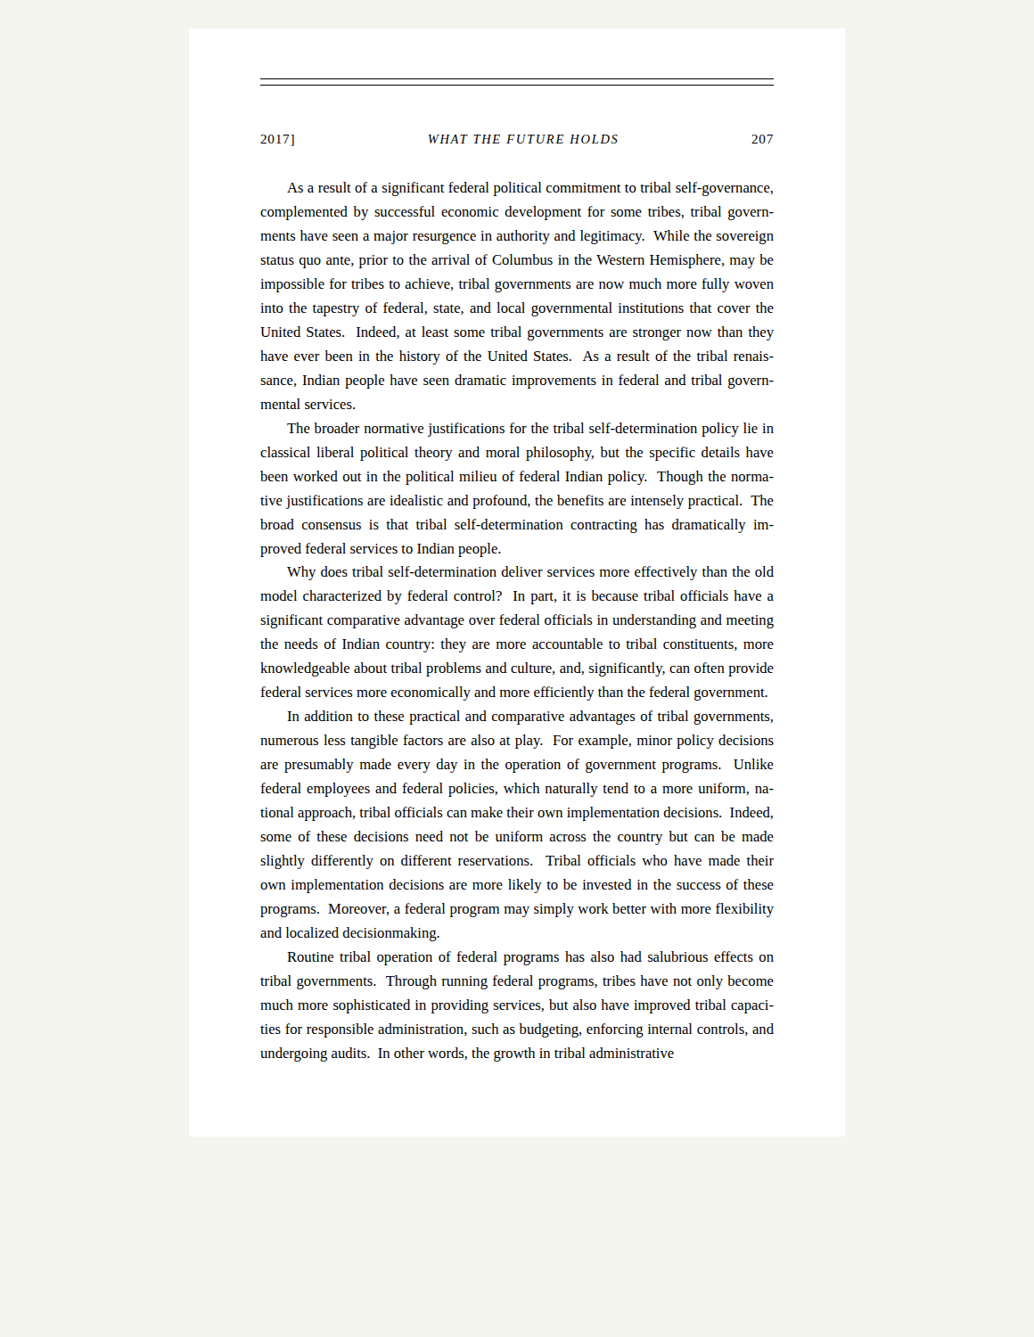2017] What the Future Holds 207
As a result of a significant federal political commitment to tribal self-governance, complemented by successful economic development for some tribes, tribal governments have seen a major resurgence in authority and legitimacy. While the sovereign status quo ante, prior to the arrival of Columbus in the Western Hemisphere, may be impossible for tribes to achieve, tribal governments are now much more fully woven into the tapestry of federal, state, and local governmental institutions that cover the United States. Indeed, at least some tribal governments are stronger now than they have ever been in the history of the United States. As a result of the tribal renaissance, Indian people have seen dramatic improvements in federal and tribal governmental services.
The broader normative justifications for the tribal self-determination policy lie in classical liberal political theory and moral philosophy, but the specific details have been worked out in the political milieu of federal Indian policy. Though the normative justifications are idealistic and profound, the benefits are intensely practical. The broad consensus is that tribal self-determination contracting has dramatically improved federal services to Indian people.
Why does tribal self-determination deliver services more effectively than the old model characterized by federal control? In part, it is because tribal officials have a significant comparative advantage over federal officials in understanding and meeting the needs of Indian country: they are more accountable to tribal constituents, more knowledgeable about tribal problems and culture, and, significantly, can often provide federal services more economically and more efficiently than the federal government.
In addition to these practical and comparative advantages of tribal governments, numerous less tangible factors are also at play. For example, minor policy decisions are presumably made every day in the operation of government programs. Unlike federal employees and federal policies, which naturally tend to a more uniform, national approach, tribal officials can make their own implementation decisions. Indeed, some of these decisions need not be uniform across the country but can be made slightly differently on different reservations. Tribal officials who have made their own implementation decisions are more likely to be invested in the success of these programs. Moreover, a federal program may simply work better with more flexibility and localized decisionmaking.
Routine tribal operation of federal programs has also had salubrious effects on tribal governments. Through running federal programs, tribes have not only become much more sophisticated in providing services, but also have improved tribal capacities for responsible administration, such as budgeting, enforcing internal controls, and undergoing audits. In other words, the growth in tribal administrative